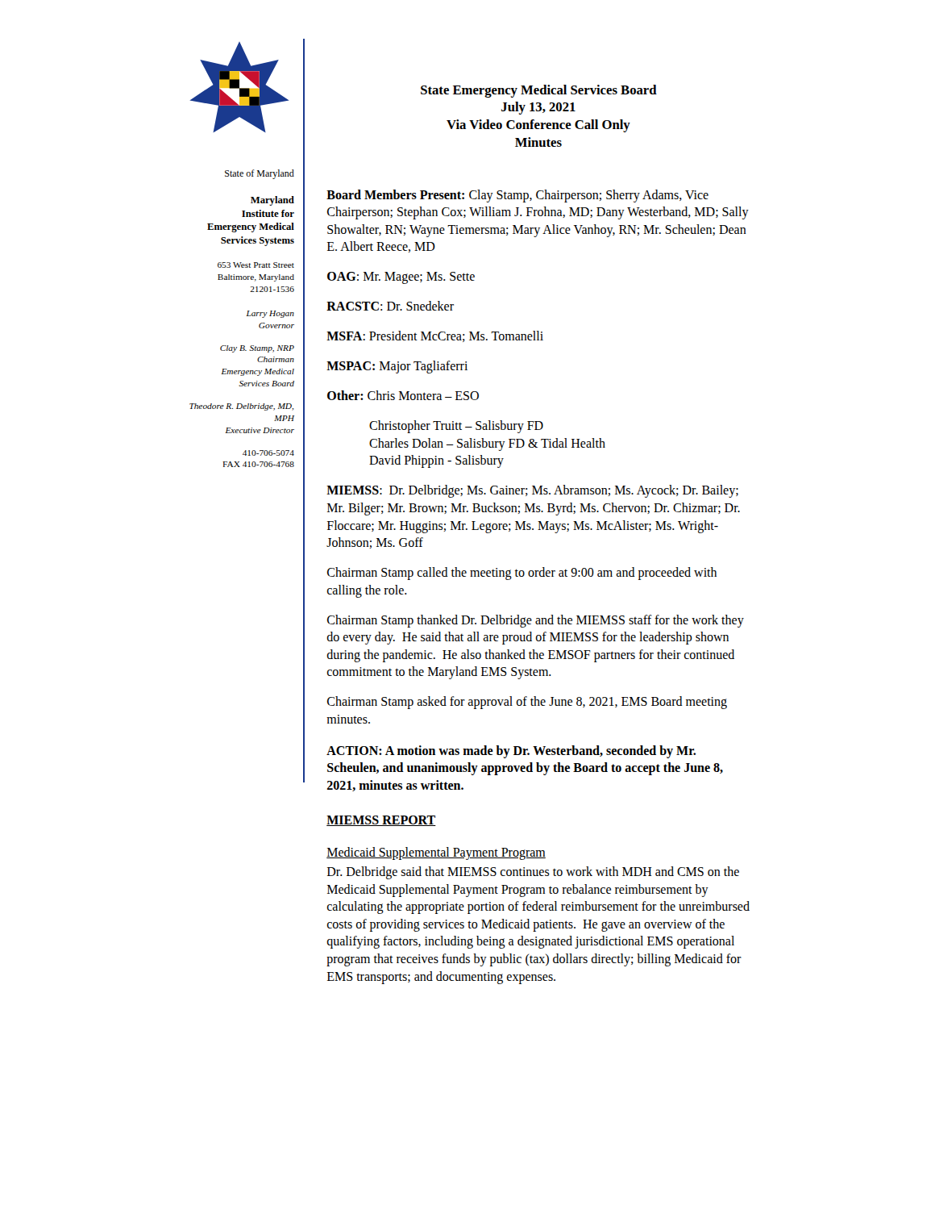State of Maryland
Maryland
Institute for
Emergency Medical
Services Systems
653 West Pratt Street
Baltimore, Maryland
21201-1536
Larry Hogan
Governor
Clay B. Stamp, NRP
Chairman
Emergency Medical
Services Board
Theodore R. Delbridge, MD, MPH
Executive Director
410-706-5074
FAX 410-706-4768
State Emergency Medical Services Board
July 13, 2021
Via Video Conference Call Only
Minutes
Board Members Present: Clay Stamp, Chairperson; Sherry Adams, Vice Chairperson; Stephan Cox; William J. Frohna, MD; Dany Westerband, MD; Sally Showalter, RN; Wayne Tiemersma; Mary Alice Vanhoy, RN; Mr. Scheulen; Dean E. Albert Reece, MD
OAG: Mr. Magee; Ms. Sette
RACSTC: Dr. Snedeker
MSFA: President McCrea; Ms. Tomanelli
MSPAC: Major Tagliaferri
Other: Chris Montera – ESO
Christopher Truitt – Salisbury FD
Charles Dolan – Salisbury FD & Tidal Health
David Phippin - Salisbury
MIEMSS: Dr. Delbridge; Ms. Gainer; Ms. Abramson; Ms. Aycock; Dr. Bailey; Mr. Bilger; Mr. Brown; Mr. Buckson; Ms. Byrd; Ms. Chervon; Dr. Chizmar; Dr. Floccare; Mr. Huggins; Mr. Legore; Ms. Mays; Ms. McAlister; Ms. Wright-Johnson; Ms. Goff
Chairman Stamp called the meeting to order at 9:00 am and proceeded with calling the role.
Chairman Stamp thanked Dr. Delbridge and the MIEMSS staff for the work they do every day. He said that all are proud of MIEMSS for the leadership shown during the pandemic. He also thanked the EMSOF partners for their continued commitment to the Maryland EMS System.
Chairman Stamp asked for approval of the June 8, 2021, EMS Board meeting minutes.
ACTION: A motion was made by Dr. Westerband, seconded by Mr. Scheulen, and unanimously approved by the Board to accept the June 8, 2021, minutes as written.
MIEMSS REPORT
Medicaid Supplemental Payment Program
Dr. Delbridge said that MIEMSS continues to work with MDH and CMS on the Medicaid Supplemental Payment Program to rebalance reimbursement by calculating the appropriate portion of federal reimbursement for the unreimbursed costs of providing services to Medicaid patients. He gave an overview of the qualifying factors, including being a designated jurisdictional EMS operational program that receives funds by public (tax) dollars directly; billing Medicaid for EMS transports; and documenting expenses.